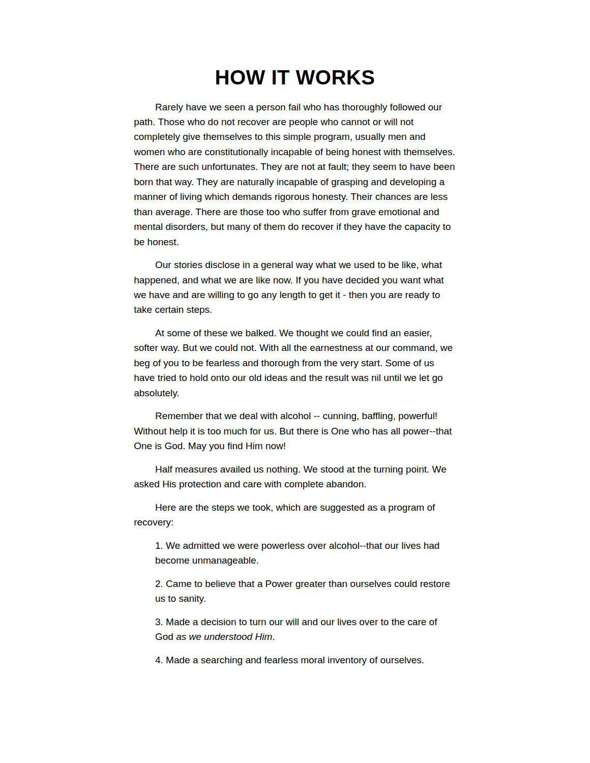HOW IT WORKS
Rarely have we seen a person fail who has thoroughly followed our path. Those who do not recover are people who cannot or will not completely give themselves to this simple program, usually men and women who are constitutionally incapable of being honest with themselves. There are such unfortunates. They are not at fault; they seem to have been born that way. They are naturally incapable of grasping and developing a manner of living which demands rigorous honesty. Their chances are less than average. There are those too who suffer from grave emotional and mental disorders, but many of them do recover if they have the capacity to be honest.
Our stories disclose in a general way what we used to be like, what happened, and what we are like now. If you have decided you want what we have and are willing to go any length to get it - then you are ready to take certain steps.
At some of these we balked. We thought we could find an easier, softer way. But we could not. With all the earnestness at our command, we beg of you to be fearless and thorough from the very start. Some of us have tried to hold onto our old ideas and the result was nil until we let go absolutely.
Remember that we deal with alcohol -- cunning, baffling, powerful! Without help it is too much for us. But there is One who has all power--that One is God. May you find Him now!
Half measures availed us nothing. We stood at the turning point. We asked His protection and care with complete abandon.
Here are the steps we took, which are suggested as a program of recovery:
1. We admitted we were powerless over alcohol--that our lives had become unmanageable.
2. Came to believe that a Power greater than ourselves could restore us to sanity.
3. Made a decision to turn our will and our lives over to the care of God as we understood Him.
4. Made a searching and fearless moral inventory of ourselves.